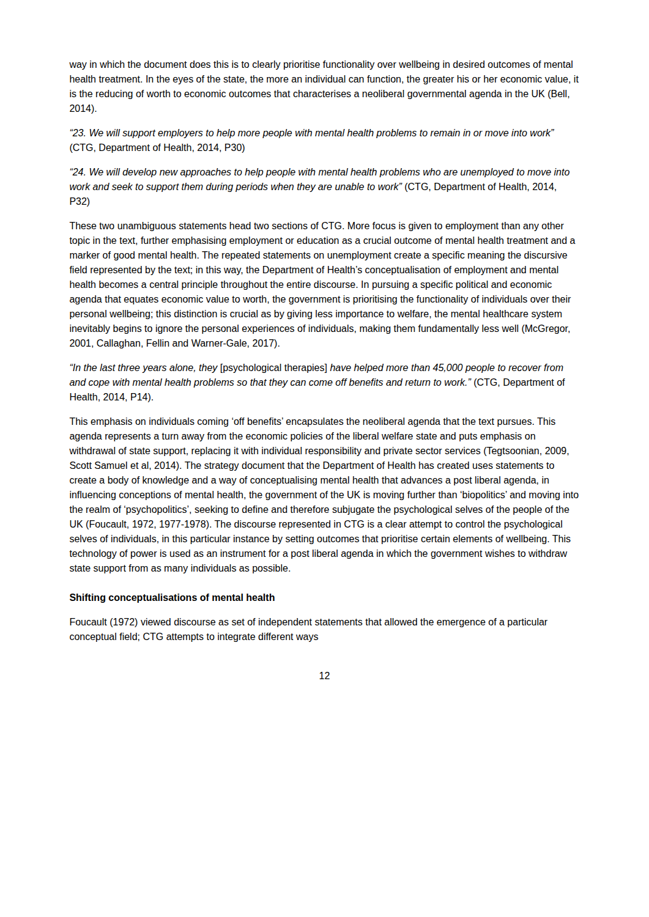way in which the document does this is to clearly prioritise functionality over wellbeing in desired outcomes of mental health treatment. In the eyes of the state, the more an individual can function, the greater his or her economic value, it is the reducing of worth to economic outcomes that characterises a neoliberal governmental agenda in the UK (Bell, 2014).
“23. We will support employers to help more people with mental health problems to remain in or move into work” (CTG, Department of Health, 2014, P30)
“24. We will develop new approaches to help people with mental health problems who are unemployed to move into work and seek to support them during periods when they are unable to work” (CTG, Department of Health, 2014, P32)
These two unambiguous statements head two sections of CTG. More focus is given to employment than any other topic in the text, further emphasising employment or education as a crucial outcome of mental health treatment and a marker of good mental health. The repeated statements on unemployment create a specific meaning the discursive field represented by the text; in this way, the Department of Health’s conceptualisation of employment and mental health becomes a central principle throughout the entire discourse. In pursuing a specific political and economic agenda that equates economic value to worth, the government is prioritising the functionality of individuals over their personal wellbeing; this distinction is crucial as by giving less importance to welfare, the mental healthcare system inevitably begins to ignore the personal experiences of individuals, making them fundamentally less well (McGregor, 2001, Callaghan, Fellin and Warner-Gale, 2017).
“In the last three years alone, they [psychological therapies] have helped more than 45,000 people to recover from and cope with mental health problems so that they can come off benefits and return to work.” (CTG, Department of Health, 2014, P14).
This emphasis on individuals coming ‘off benefits’ encapsulates the neoliberal agenda that the text pursues. This agenda represents a turn away from the economic policies of the liberal welfare state and puts emphasis on withdrawal of state support, replacing it with individual responsibility and private sector services (Tegtsoonian, 2009, Scott Samuel et al, 2014). The strategy document that the Department of Health has created uses statements to create a body of knowledge and a way of conceptualising mental health that advances a post liberal agenda, in influencing conceptions of mental health, the government of the UK is moving further than ‘biopolitics’ and moving into the realm of ‘psychopolitics’, seeking to define and therefore subjugate the psychological selves of the people of the UK (Foucault, 1972, 1977-1978). The discourse represented in CTG is a clear attempt to control the psychological selves of individuals, in this particular instance by setting outcomes that prioritise certain elements of wellbeing. This technology of power is used as an instrument for a post liberal agenda in which the government wishes to withdraw state support from as many individuals as possible.
Shifting conceptualisations of mental health
Foucault (1972) viewed discourse as set of independent statements that allowed the emergence of a particular conceptual field; CTG attempts to integrate different ways
12